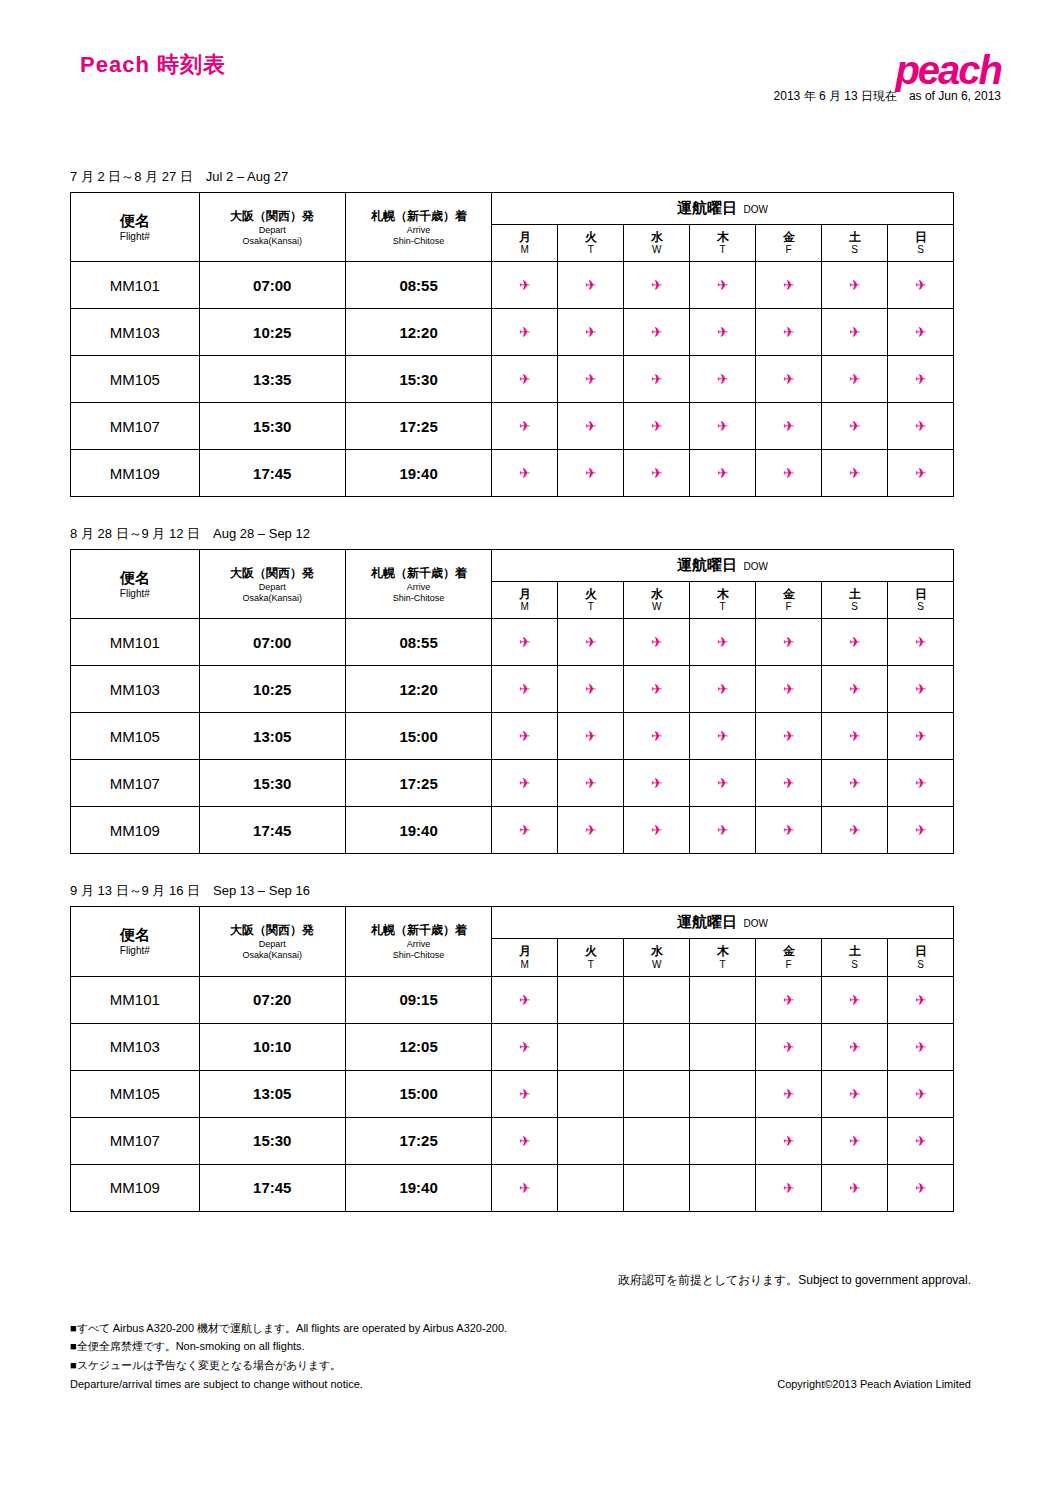peach
Peach 時刻表
2013 年 6 月 13 日現在　as of Jun 6, 2013
7 月 2 日～8 月 27 日　Jul 2 – Aug 27
| 便名 Flight# | 大阪（関西）発 Depart Osaka(Kansai) | 札幌（新千歳）着 Arrive Shin-Chitose | 運航曜日 DOW |
| --- | --- | --- | --- |
| 月 M | 火 T | 水 W | 木 T | 金 F | 土 S | 日 S |
| MM101 | 07:00 | 08:55 | ✈ | ✈ | ✈ | ✈ | ✈ | ✈ | ✈ |
| MM103 | 10:25 | 12:20 | ✈ | ✈ | ✈ | ✈ | ✈ | ✈ | ✈ |
| MM105 | 13:35 | 15:30 | ✈ | ✈ | ✈ | ✈ | ✈ | ✈ | ✈ |
| MM107 | 15:30 | 17:25 | ✈ | ✈ | ✈ | ✈ | ✈ | ✈ | ✈ |
| MM109 | 17:45 | 19:40 | ✈ | ✈ | ✈ | ✈ | ✈ | ✈ | ✈ |
8 月 28 日～9 月 12 日　Aug 28 – Sep 12
| 便名 Flight# | 大阪（関西）発 Depart Osaka(Kansai) | 札幌（新千歳）着 Arrive Shin-Chitose | 運航曜日 DOW |
| --- | --- | --- | --- |
| 月 M | 火 T | 水 W | 木 T | 金 F | 土 S | 日 S |
| MM101 | 07:00 | 08:55 | ✈ | ✈ | ✈ | ✈ | ✈ | ✈ | ✈ |
| MM103 | 10:25 | 12:20 | ✈ | ✈ | ✈ | ✈ | ✈ | ✈ | ✈ |
| MM105 | 13:05 | 15:00 | ✈ | ✈ | ✈ | ✈ | ✈ | ✈ | ✈ |
| MM107 | 15:30 | 17:25 | ✈ | ✈ | ✈ | ✈ | ✈ | ✈ | ✈ |
| MM109 | 17:45 | 19:40 | ✈ | ✈ | ✈ | ✈ | ✈ | ✈ | ✈ |
9 月 13 日～9 月 16 日　Sep 13 – Sep 16
| 便名 Flight# | 大阪（関西）発 Depart Osaka(Kansai) | 札幌（新千歳）着 Arrive Shin-Chitose | 運航曜日 DOW |
| --- | --- | --- | --- |
| 月 M | 火 T | 水 W | 木 T | 金 F | 土 S | 日 S |
| MM101 | 07:20 | 09:15 | ✈ | | | | ✈ | ✈ | ✈ |
| MM103 | 10:10 | 12:05 | ✈ | | | | ✈ | ✈ | ✈ |
| MM105 | 13:05 | 15:00 | ✈ | | | | ✈ | ✈ | ✈ |
| MM107 | 15:30 | 17:25 | ✈ | | | | ✈ | ✈ | ✈ |
| MM109 | 17:45 | 19:40 | ✈ | | | | ✈ | ✈ | ✈ |
政府認可を前提としております。Subject to government approval.
■すべて Airbus A320-200 機材で運航します。All flights are operated by Airbus A320-200.
■全便全席禁煙です。Non-smoking on all flights.
■スケジュールは予告なく変更となる場合があります。
Departure/arrival times are subject to change without notice. Copyright©2013 Peach Aviation Limited